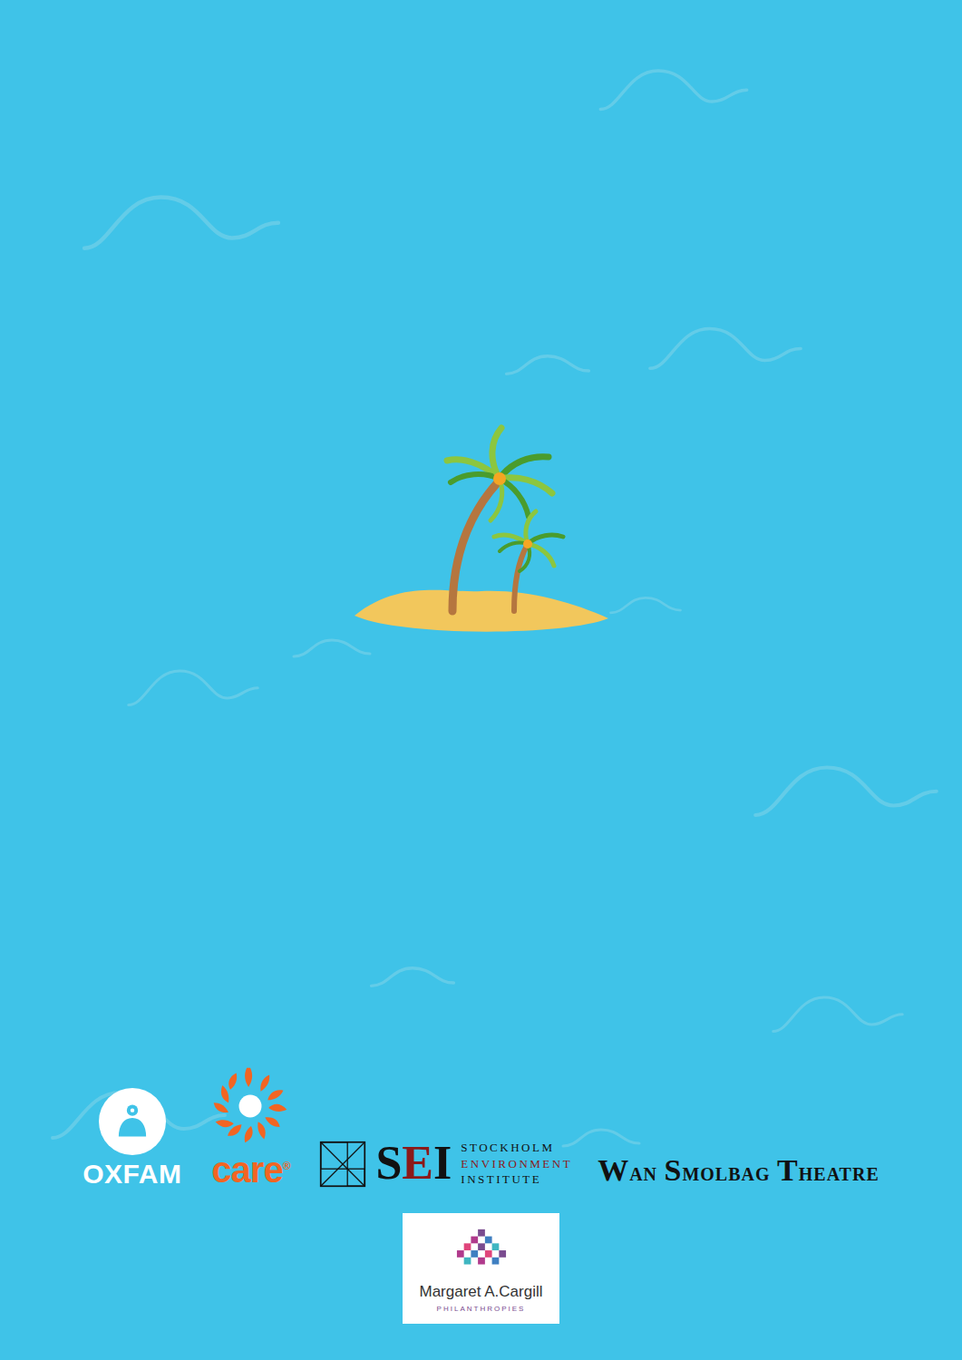OXFAM
care®
SEI
Stockholm
Environment
Institute
WAN SMOLBAG THEATRE
Margaret A.Cargill
Philanthropies